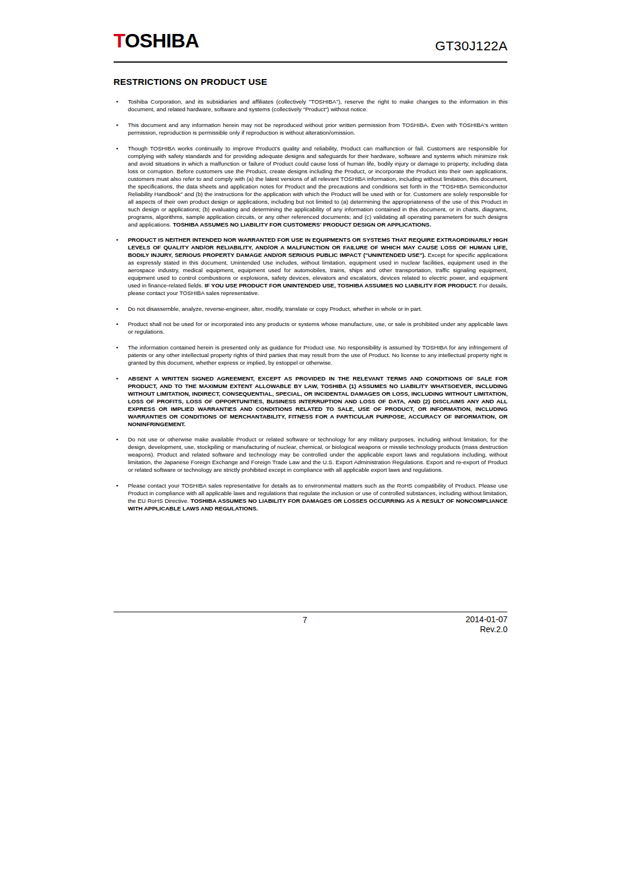TOSHIBA
GT30J122A
RESTRICTIONS ON PRODUCT USE
Toshiba Corporation, and its subsidiaries and affiliates (collectively "TOSHIBA"), reserve the right to make changes to the information in this document, and related hardware, software and systems (collectively "Product") without notice.
This document and any information herein may not be reproduced without prior written permission from TOSHIBA. Even with TOSHIBA's written permission, reproduction is permissible only if reproduction is without alteration/omission.
Though TOSHIBA works continually to improve Product's quality and reliability, Product can malfunction or fail. Customers are responsible for complying with safety standards and for providing adequate designs and safeguards for their hardware, software and systems which minimize risk and avoid situations in which a malfunction or failure of Product could cause loss of human life, bodily injury or damage to property, including data loss or corruption. Before customers use the Product, create designs including the Product, or incorporate the Product into their own applications, customers must also refer to and comply with (a) the latest versions of all relevant TOSHIBA information, including without limitation, this document, the specifications, the data sheets and application notes for Product and the precautions and conditions set forth in the "TOSHIBA Semiconductor Reliability Handbook" and (b) the instructions for the application with which the Product will be used with or for. Customers are solely responsible for all aspects of their own product design or applications, including but not limited to (a) determining the appropriateness of the use of this Product in such design or applications; (b) evaluating and determining the applicability of any information contained in this document, or in charts, diagrams, programs, algorithms, sample application circuits, or any other referenced documents; and (c) validating all operating parameters for such designs and applications. TOSHIBA ASSUMES NO LIABILITY FOR CUSTOMERS' PRODUCT DESIGN OR APPLICATIONS.
PRODUCT IS NEITHER INTENDED NOR WARRANTED FOR USE IN EQUIPMENTS OR SYSTEMS THAT REQUIRE EXTRAORDINARILY HIGH LEVELS OF QUALITY AND/OR RELIABILITY, AND/OR A MALFUNCTION OR FAILURE OF WHICH MAY CAUSE LOSS OF HUMAN LIFE, BODILY INJURY, SERIOUS PROPERTY DAMAGE AND/OR SERIOUS PUBLIC IMPACT ("UNINTENDED USE"). Except for specific applications as expressly stated in this document, Unintended Use includes, without limitation, equipment used in nuclear facilities, equipment used in the aerospace industry, medical equipment, equipment used for automobiles, trains, ships and other transportation, traffic signaling equipment, equipment used to control combustions or explosions, safety devices, elevators and escalators, devices related to electric power, and equipment used in finance-related fields. IF YOU USE PRODUCT FOR UNINTENDED USE, TOSHIBA ASSUMES NO LIABILITY FOR PRODUCT. For details, please contact your TOSHIBA sales representative.
Do not disassemble, analyze, reverse-engineer, alter, modify, translate or copy Product, whether in whole or in part.
Product shall not be used for or incorporated into any products or systems whose manufacture, use, or sale is prohibited under any applicable laws or regulations.
The information contained herein is presented only as guidance for Product use. No responsibility is assumed by TOSHIBA for any infringement of patents or any other intellectual property rights of third parties that may result from the use of Product. No license to any intellectual property right is granted by this document, whether express or implied, by estoppel or otherwise.
ABSENT A WRITTEN SIGNED AGREEMENT, EXCEPT AS PROVIDED IN THE RELEVANT TERMS AND CONDITIONS OF SALE FOR PRODUCT, AND TO THE MAXIMUM EXTENT ALLOWABLE BY LAW, TOSHIBA (1) ASSUMES NO LIABILITY WHATSOEVER, INCLUDING WITHOUT LIMITATION, INDIRECT, CONSEQUENTIAL, SPECIAL, OR INCIDENTAL DAMAGES OR LOSS, INCLUDING WITHOUT LIMITATION, LOSS OF PROFITS, LOSS OF OPPORTUNITIES, BUSINESS INTERRUPTION AND LOSS OF DATA, AND (2) DISCLAIMS ANY AND ALL EXPRESS OR IMPLIED WARRANTIES AND CONDITIONS RELATED TO SALE, USE OF PRODUCT, OR INFORMATION, INCLUDING WARRANTIES OR CONDITIONS OF MERCHANTABILITY, FITNESS FOR A PARTICULAR PURPOSE, ACCURACY OF INFORMATION, OR NONINFRINGEMENT.
Do not use or otherwise make available Product or related software or technology for any military purposes, including without limitation, for the design, development, use, stockpiling or manufacturing of nuclear, chemical, or biological weapons or missile technology products (mass destruction weapons). Product and related software and technology may be controlled under the applicable export laws and regulations including, without limitation, the Japanese Foreign Exchange and Foreign Trade Law and the U.S. Export Administration Regulations. Export and re-export of Product or related software or technology are strictly prohibited except in compliance with all applicable export laws and regulations.
Please contact your TOSHIBA sales representative for details as to environmental matters such as the RoHS compatibility of Product. Please use Product in compliance with all applicable laws and regulations that regulate the inclusion or use of controlled substances, including without limitation, the EU RoHS Directive. TOSHIBA ASSUMES NO LIABILITY FOR DAMAGES OR LOSSES OCCURRING AS A RESULT OF NONCOMPLIANCE WITH APPLICABLE LAWS AND REGULATIONS.
7
2014-01-07
Rev.2.0